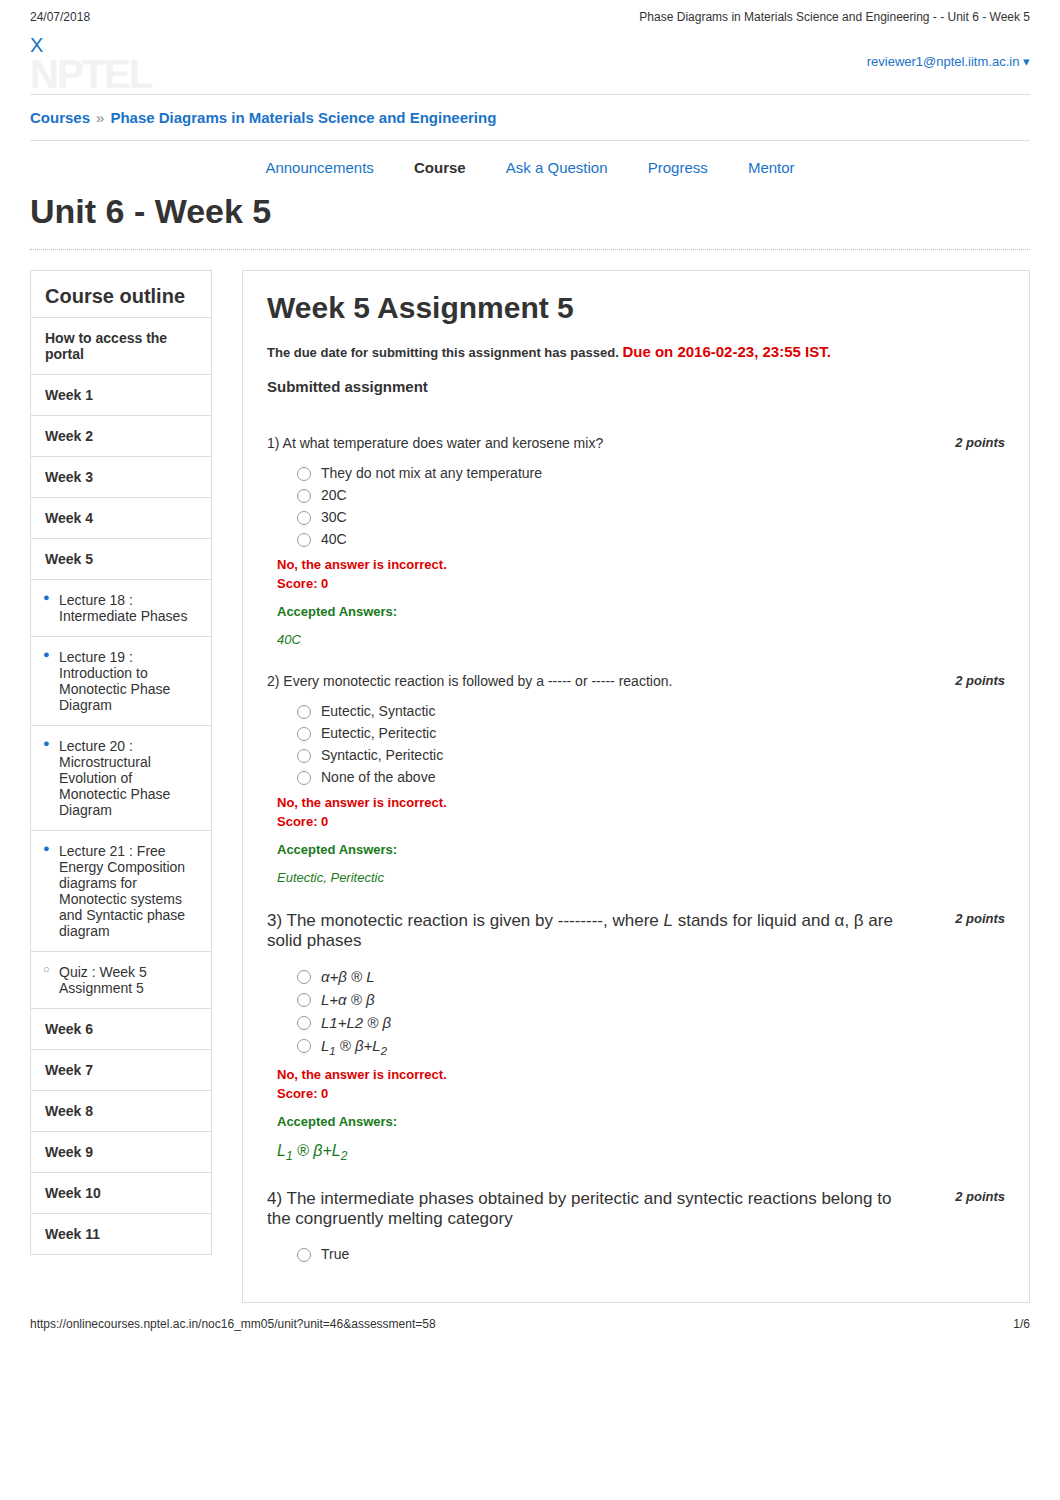24/07/2018 Phase Diagrams in Materials Science and Engineering - - Unit 6 - Week 5
X
NPTEL
reviewer1@nptel.iitm.ac.in ▾
Courses»Phase Diagrams in Materials Science and Engineering
Announcements Course Ask a Question Progress Mentor
Unit 6 - Week 5
Course outline
How to access the portal
Week 1
Week 2
Week 3
Week 4
Week 5
Lecture 18 : Intermediate Phases
Lecture 19 : Introduction to Monotectic Phase Diagram
Lecture 20 : Microstructural Evolution of Monotectic Phase Diagram
Lecture 21 : Free Energy Composition diagrams for Monotectic systems and Syntactic phase diagram
Quiz : Week 5 Assignment 5
Week 6
Week 7
Week 8
Week 9
Week 10
Week 11
Week 5 Assignment 5
The due date for submitting this assignment has passed. Due on 2016-02-23, 23:55 IST.
Submitted assignment
2 points
1) At what temperature does water and kerosene mix?
They do not mix at any temperature
20C
30C
40C
No, the answer is incorrect.
Score: 0
Accepted Answers:
40C
2 points
2) Every monotectic reaction is followed by a ----- or ----- reaction.
Eutectic, Syntactic
Eutectic, Peritectic
Syntactic, Peritectic
None of the above
No, the answer is incorrect.
Score: 0
Accepted Answers:
Eutectic, Peritectic
2 points
3) The monotectic reaction is given by --------, where L stands for liquid and α, β are solid phases
α+β ® L
L+α ® β
L1+L2 ® β
L1 ® β+L2
No, the answer is incorrect.
Score: 0
Accepted Answers:
L1 ® β+L2
2 points
4) The intermediate phases obtained by peritectic and syntectic reactions belong to the congruently melting category
True
https://onlinecourses.nptel.ac.in/noc16_mm05/unit?unit=46&assessment=58 1/6